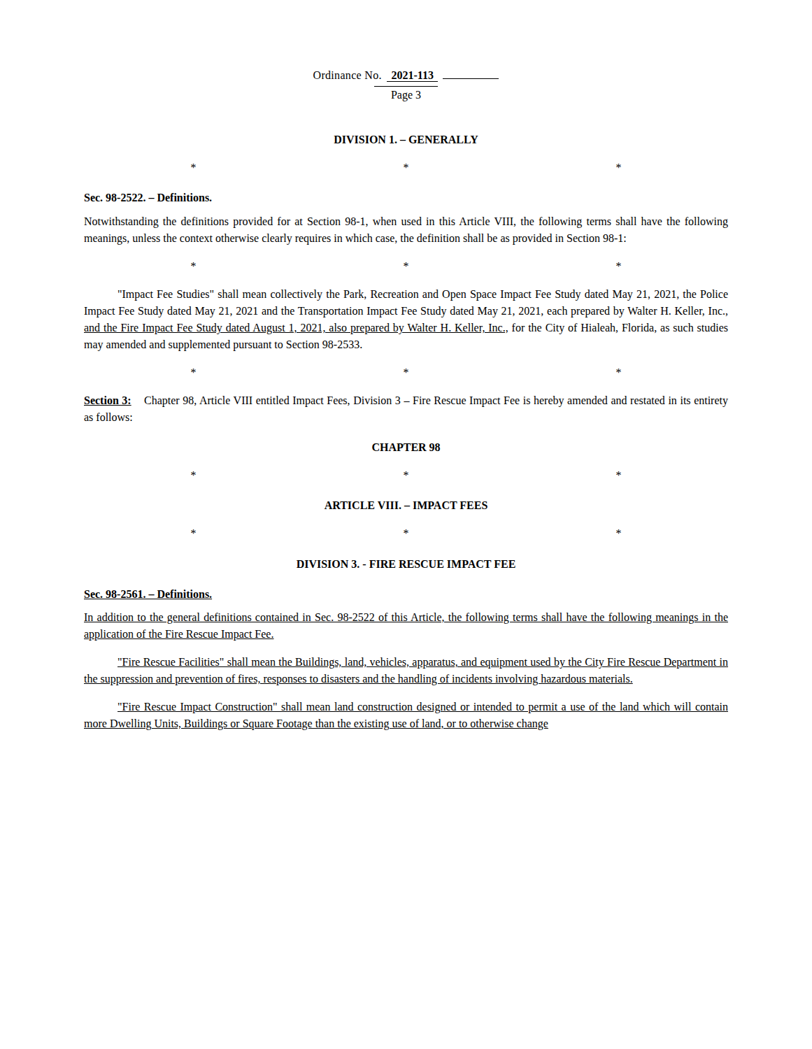Ordinance No. 2021-113
Page 3
DIVISION 1. – GENERALLY
***
Sec. 98-2522. – Definitions.
Notwithstanding the definitions provided for at Section 98-1, when used in this Article VIII, the following terms shall have the following meanings, unless the context otherwise clearly requires in which case, the definition shall be as provided in Section 98-1:
***
"Impact Fee Studies" shall mean collectively the Park, Recreation and Open Space Impact Fee Study dated May 21, 2021, the Police Impact Fee Study dated May 21, 2021 and the Transportation Impact Fee Study dated May 21, 2021, each prepared by Walter H. Keller, Inc., and the Fire Impact Fee Study dated August 1, 2021, also prepared by Walter H. Keller, Inc., for the City of Hialeah, Florida, as such studies may amended and supplemented pursuant to Section 98-2533.
***
Section 3: Chapter 98, Article VIII entitled Impact Fees, Division 3 – Fire Rescue Impact Fee is hereby amended and restated in its entirety as follows:
CHAPTER 98
***
ARTICLE VIII. – IMPACT FEES
***
DIVISION 3. - FIRE RESCUE IMPACT FEE
Sec. 98-2561. – Definitions.
In addition to the general definitions contained in Sec. 98-2522 of this Article, the following terms shall have the following meanings in the application of the Fire Rescue Impact Fee.
"Fire Rescue Facilities" shall mean the Buildings, land, vehicles, apparatus, and equipment used by the City Fire Rescue Department in the suppression and prevention of fires, responses to disasters and the handling of incidents involving hazardous materials.
"Fire Rescue Impact Construction" shall mean land construction designed or intended to permit a use of the land which will contain more Dwelling Units, Buildings or Square Footage than the existing use of land, or to otherwise change